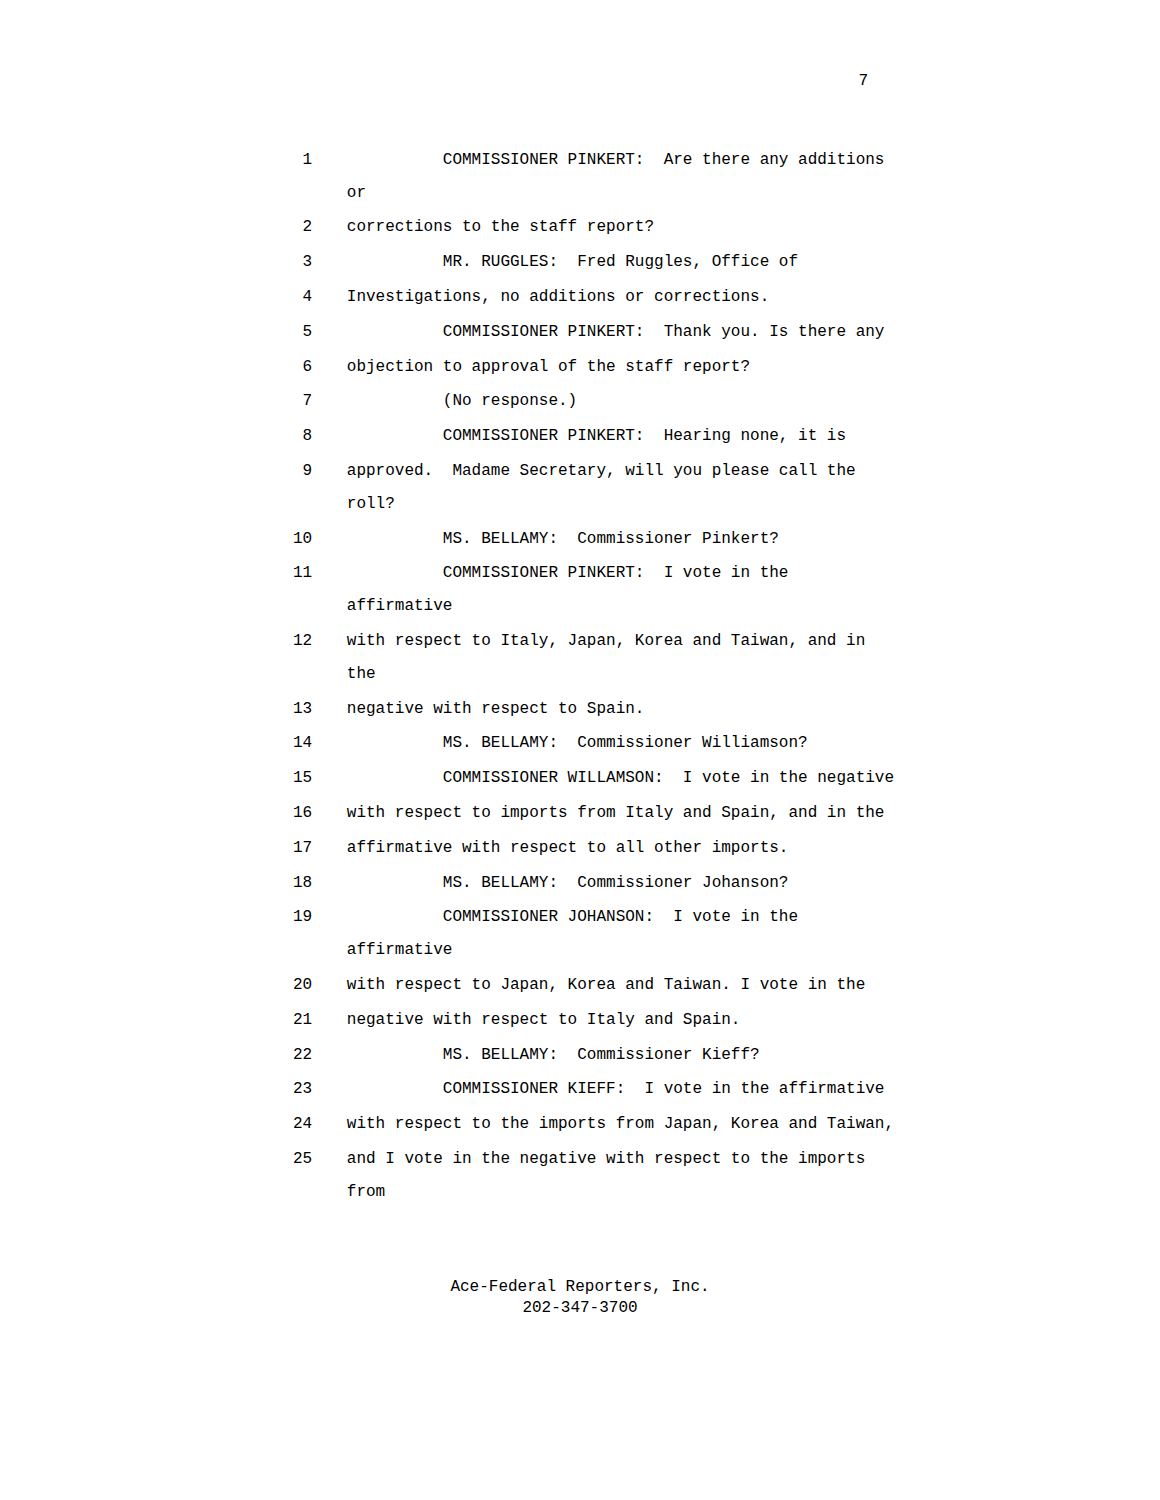7
| 1 | COMMISSIONER PINKERT: Are there any additions or |
| 2 | corrections to the staff report? |
| 3 | MR. RUGGLES: Fred Ruggles, Office of |
| 4 | Investigations, no additions or corrections. |
| 5 | COMMISSIONER PINKERT: Thank you. Is there any |
| 6 | objection to approval of the staff report? |
| 7 | (No response.) |
| 8 | COMMISSIONER PINKERT: Hearing none, it is |
| 9 | approved. Madame Secretary, will you please call the roll? |
| 10 | MS. BELLAMY: Commissioner Pinkert? |
| 11 | COMMISSIONER PINKERT: I vote in the affirmative |
| 12 | with respect to Italy, Japan, Korea and Taiwan, and in the |
| 13 | negative with respect to Spain. |
| 14 | MS. BELLAMY: Commissioner Williamson? |
| 15 | COMMISSIONER WILLAMSON: I vote in the negative |
| 16 | with respect to imports from Italy and Spain, and in the |
| 17 | affirmative with respect to all other imports. |
| 18 | MS. BELLAMY: Commissioner Johanson? |
| 19 | COMMISSIONER JOHANSON: I vote in the affirmative |
| 20 | with respect to Japan, Korea and Taiwan. I vote in the |
| 21 | negative with respect to Italy and Spain. |
| 22 | MS. BELLAMY: Commissioner Kieff? |
| 23 | COMMISSIONER KIEFF: I vote in the affirmative |
| 24 | with respect to the imports from Japan, Korea and Taiwan, |
| 25 | and I vote in the negative with respect to the imports from |
Ace-Federal Reporters, Inc.
202-347-3700